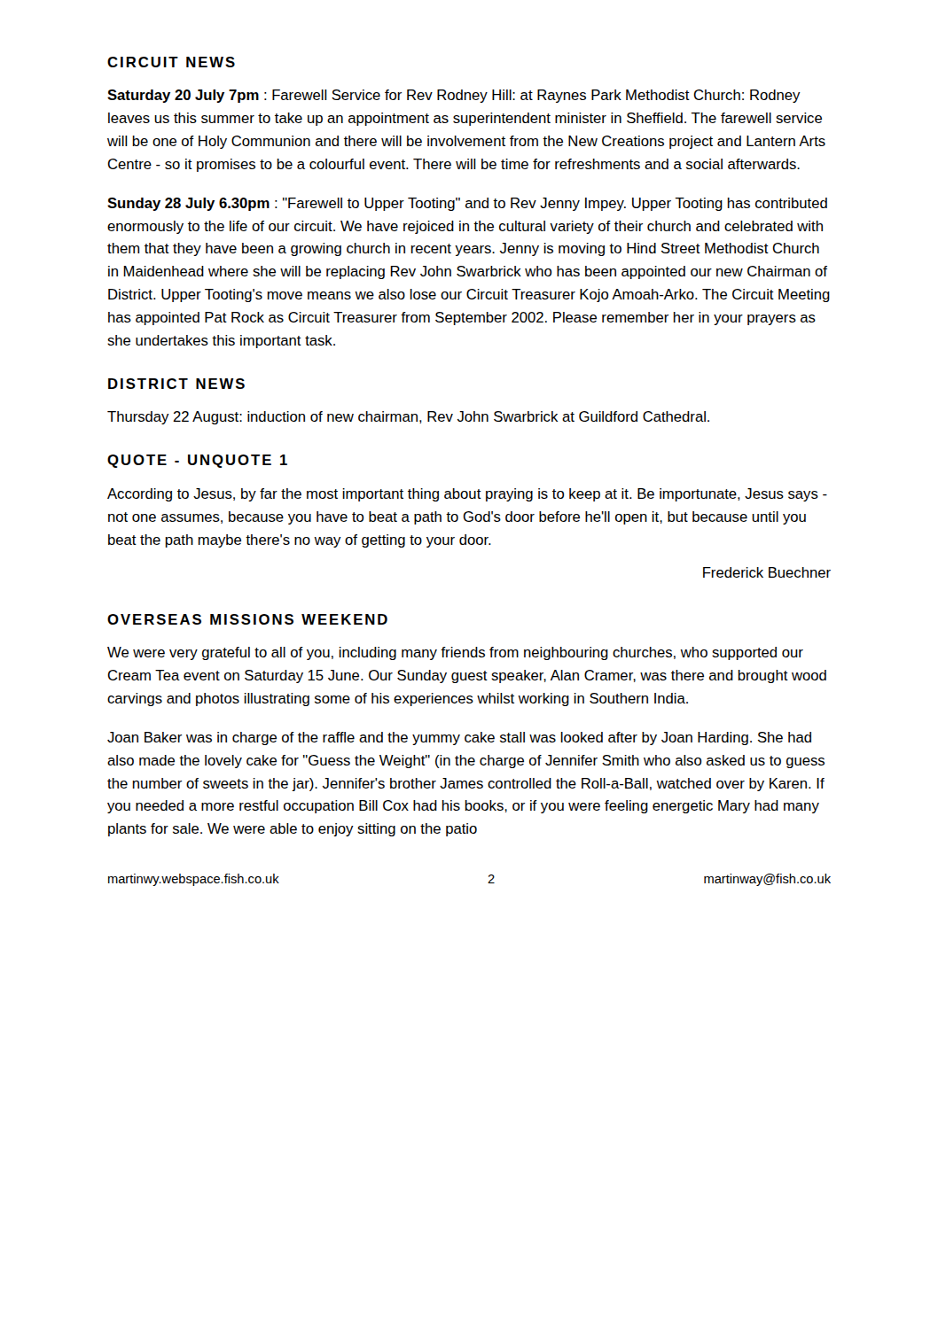CIRCUIT NEWS
Saturday 20 July 7pm : Farewell Service for Rev Rodney Hill: at Raynes Park Methodist Church: Rodney leaves us this summer to take up an appointment as superintendent minister in Sheffield. The farewell service will be one of Holy Communion and there will be involvement from the New Creations project and Lantern Arts Centre - so it promises to be a colourful event. There will be time for refreshments and a social afterwards.
Sunday 28 July 6.30pm : "Farewell to Upper Tooting" and to Rev Jenny Impey. Upper Tooting has contributed enormously to the life of our circuit. We have rejoiced in the cultural variety of their church and celebrated with them that they have been a growing church in recent years. Jenny is moving to Hind Street Methodist Church in Maidenhead where she will be replacing Rev John Swarbrick who has been appointed our new Chairman of District. Upper Tooting's move means we also lose our Circuit Treasurer Kojo Amoah-Arko. The Circuit Meeting has appointed Pat Rock as Circuit Treasurer from September 2002. Please remember her in your prayers as she undertakes this important task.
DISTRICT NEWS
Thursday 22 August: induction of new chairman, Rev John Swarbrick at Guildford Cathedral.
QUOTE - UNQUOTE 1
According to Jesus, by far the most important thing about praying is to keep at it. Be importunate, Jesus says - not one assumes, because you have to beat a path to God's door before he'll open it, but because until you beat the path maybe there's no way of getting to your door.
Frederick Buechner
OVERSEAS MISSIONS WEEKEND
We were very grateful to all of you, including many friends from neighbouring churches, who supported our Cream Tea event on Saturday 15 June. Our Sunday guest speaker, Alan Cramer, was there and brought wood carvings and photos illustrating some of his experiences whilst working in Southern India.
Joan Baker was in charge of the raffle and the yummy cake stall was looked after by Joan Harding. She had also made the lovely cake for "Guess the Weight" (in the charge of Jennifer Smith who also asked us to guess the number of sweets in the jar). Jennifer's brother James controlled the Roll-a-Ball, watched over by Karen. If you needed a more restful occupation Bill Cox had his books, or if you were feeling energetic Mary had many plants for sale. We were able to enjoy sitting on the patio
martinwy.webspace.fish.co.uk 2 martinway@fish.co.uk